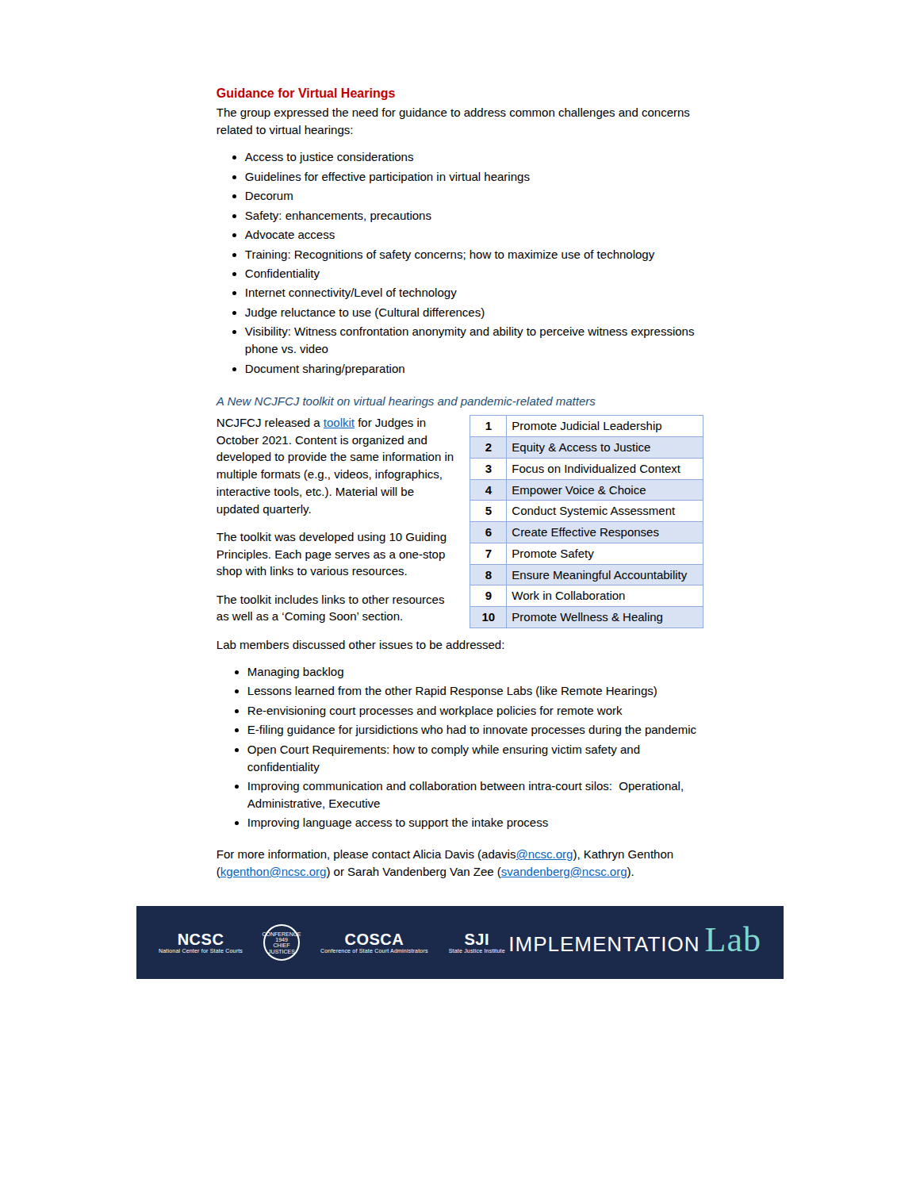Guidance for Virtual Hearings
The group expressed the need for guidance to address common challenges and concerns related to virtual hearings:
Access to justice considerations
Guidelines for effective participation in virtual hearings
Decorum
Safety: enhancements, precautions
Advocate access
Training: Recognitions of safety concerns; how to maximize use of technology
Confidentiality
Internet connectivity/Level of technology
Judge reluctance to use (Cultural differences)
Visibility: Witness confrontation anonymity and ability to perceive witness expressions phone vs. video
Document sharing/preparation
A New NCJFCJ toolkit on virtual hearings and pandemic-related matters
| 1 | Promote Judicial Leadership |
| 2 | Equity & Access to Justice |
| 3 | Focus on Individualized Context |
| 4 | Empower Voice & Choice |
| 5 | Conduct Systemic Assessment |
| 6 | Create Effective Responses |
| 7 | Promote Safety |
| 8 | Ensure Meaningful Accountability |
| 9 | Work in Collaboration |
| 10 | Promote Wellness & Healing |
NCJFCJ released a toolkit for Judges in October 2021. Content is organized and developed to provide the same information in multiple formats (e.g., videos, infographics, interactive tools, etc.). Material will be updated quarterly.
The toolkit was developed using 10 Guiding Principles. Each page serves as a one-stop shop with links to various resources.
The toolkit includes links to other resources as well as a ‘Coming Soon’ section.
Lab members discussed other issues to be addressed:
Managing backlog
Lessons learned from the other Rapid Response Labs (like Remote Hearings)
Re-envisioning court processes and workplace policies for remote work
E-filing guidance for jursidictions who had to innovate processes during the pandemic
Open Court Requirements: how to comply while ensuring victim safety and confidentiality
Improving communication and collaboration between intra-court silos: Operational, Administrative, Executive
Improving language access to support the intake process
For more information, please contact Alicia Davis (adavis@ncsc.org), Kathryn Genthon (kgenthon@ncsc.org) or Sarah Vandenberg Van Zee (svandenberg@ncsc.org).
NCSC National Center for State Courts
CONFERENCE
1949
CHIEF JUSTICES
COSCA Conference of State Court Administrators
SJI State Justice Institute
IMPLEMENTATION Lab